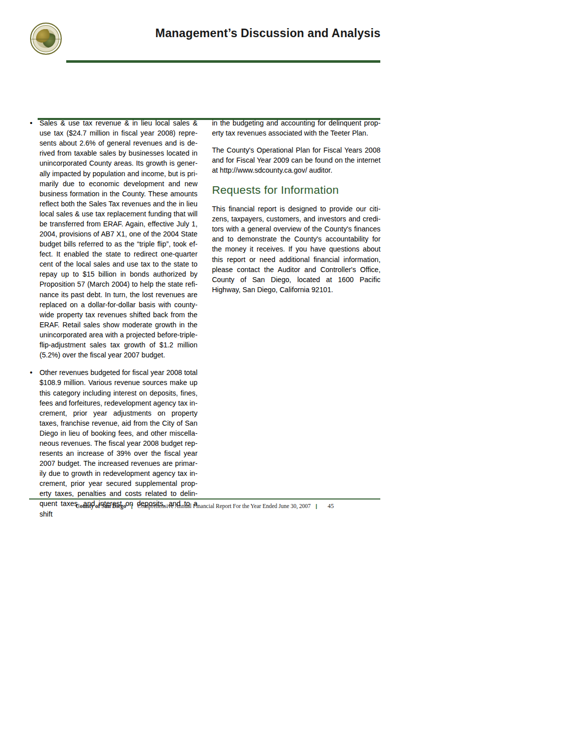Management’s Discussion and Analysis
Sales & use tax revenue & in lieu local sales & use tax ($24.7 million in fiscal year 2008) represents about 2.6% of general revenues and is derived from taxable sales by businesses located in unincorporated County areas. Its growth is generally impacted by population and income, but is primarily due to economic development and new business formation in the County. These amounts reflect both the Sales Tax revenues and the in lieu local sales & use tax replacement funding that will be transferred from ERAF. Again, effective July 1, 2004, provisions of AB7 X1, one of the 2004 State budget bills referred to as the “triple flip”, took effect. It enabled the state to redirect one-quarter cent of the local sales and use tax to the state to repay up to $15 billion in bonds authorized by Proposition 57 (March 2004) to help the state refinance its past debt. In turn, the lost revenues are replaced on a dollar-for-dollar basis with countywide property tax revenues shifted back from the ERAF. Retail sales show moderate growth in the unincorporated area with a projected before-triple-flip-adjustment sales tax growth of $1.2 million (5.2%) over the fiscal year 2007 budget.
Other revenues budgeted for fiscal year 2008 total $108.9 million. Various revenue sources make up this category including interest on deposits, fines, fees and forfeitures, redevelopment agency tax increment, prior year adjustments on property taxes, franchise revenue, aid from the City of San Diego in lieu of booking fees, and other miscellaneous revenues. The fiscal year 2008 budget represents an increase of 39% over the fiscal year 2007 budget. The increased revenues are primarily due to growth in redevelopment agency tax increment, prior year secured supplemental property taxes, penalties and costs related to delinquent taxes, and interest on deposits, and to a shift
in the budgeting and accounting for delinquent property tax revenues associated with the Teeter Plan.
The County's Operational Plan for Fiscal Years 2008 and for Fiscal Year 2009 can be found on the internet at http://www.sdcounty.ca.gov/ auditor.
Requests for Information
This financial report is designed to provide our citizens, taxpayers, customers, and investors and creditors with a general overview of the County's finances and to demonstrate the County's accountability for the money it receives. If you have questions about this report or need additional financial information, please contact the Auditor and Controller's Office, County of San Diego, located at 1600 Pacific Highway, San Diego, California 92101.
County of San Diego | Comprehensive Annual Financial Report For the Year Ended June 30, 2007 | 45